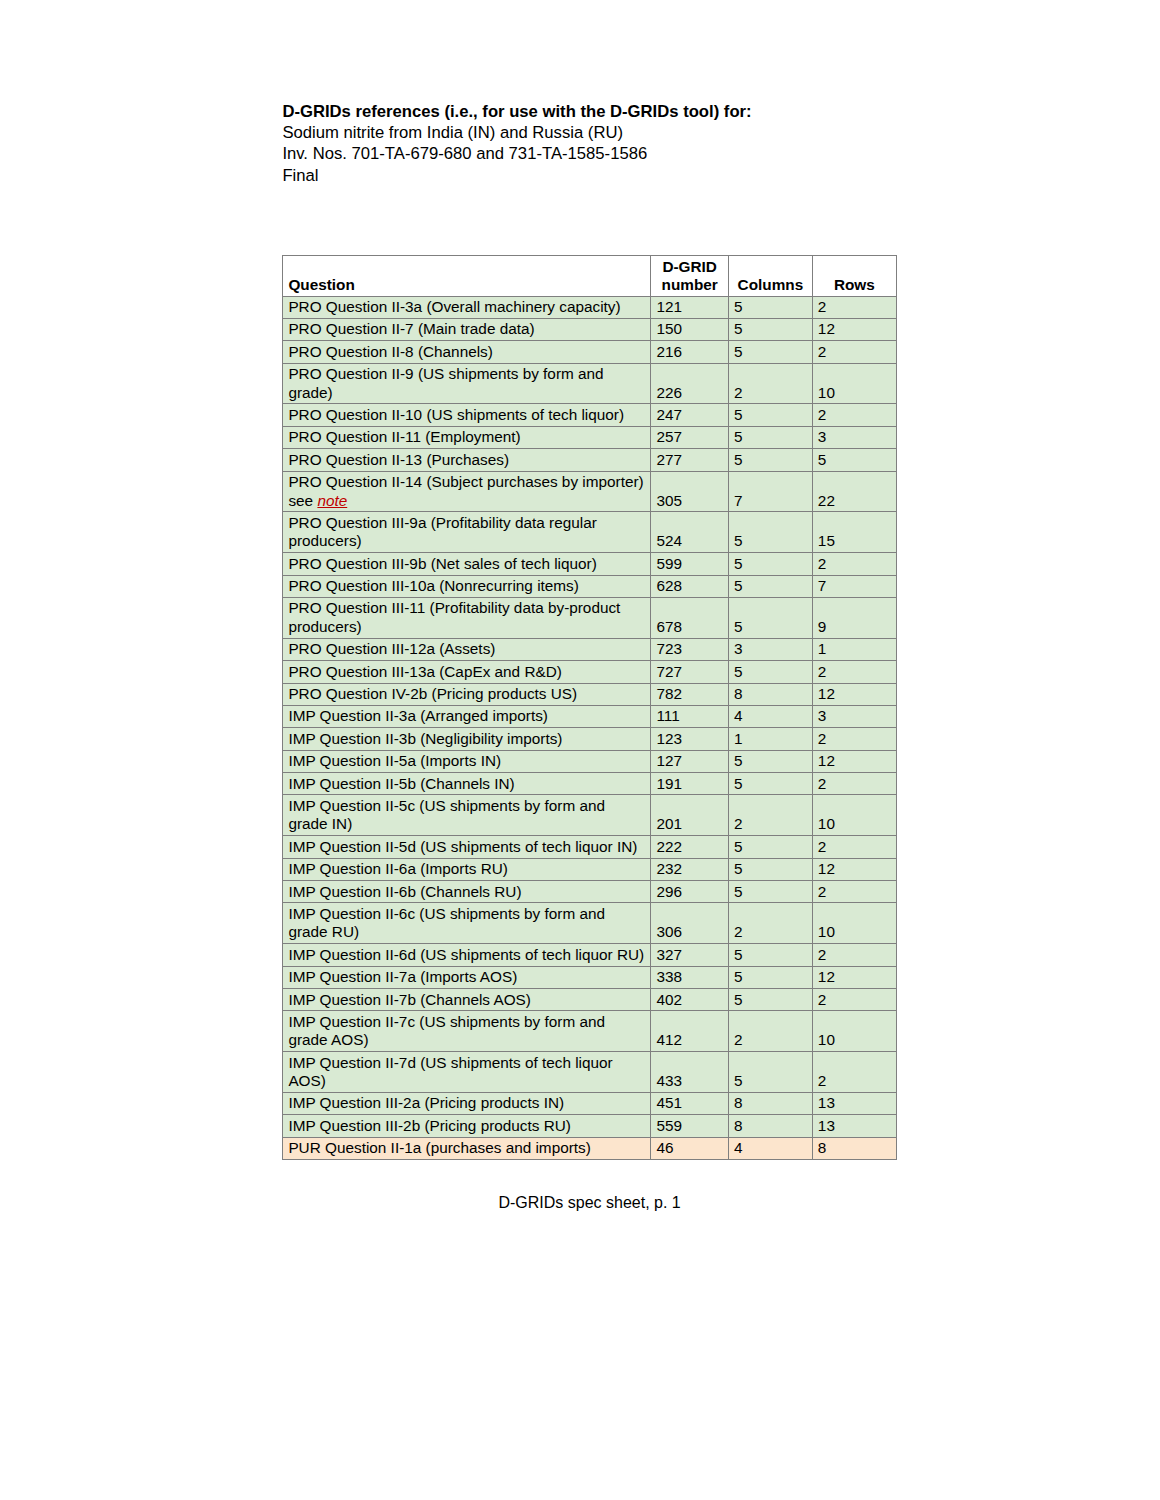D-GRIDs references (i.e., for use with the D-GRIDs tool) for:
Sodium nitrite from India (IN) and Russia (RU)
Inv. Nos. 701-TA-679-680 and 731-TA-1585-1586
Final
| Question | D-GRID number | Columns | Rows |
| --- | --- | --- | --- |
| PRO Question II-3a (Overall machinery capacity) | 121 | 5 | 2 |
| PRO Question II-7 (Main trade data) | 150 | 5 | 12 |
| PRO Question II-8 (Channels) | 216 | 5 | 2 |
| PRO Question II-9 (US shipments by form and grade) | 226 | 2 | 10 |
| PRO Question II-10 (US shipments of tech liquor) | 247 | 5 | 2 |
| PRO Question II-11 (Employment) | 257 | 5 | 3 |
| PRO Question II-13 (Purchases) | 277 | 5 | 5 |
| PRO Question II-14 (Subject purchases by importer) see note | 305 | 7 | 22 |
| PRO Question III-9a (Profitability data regular producers) | 524 | 5 | 15 |
| PRO Question III-9b (Net sales of tech liquor) | 599 | 5 | 2 |
| PRO Question III-10a (Nonrecurring items) | 628 | 5 | 7 |
| PRO Question III-11 (Profitability data by-product producers) | 678 | 5 | 9 |
| PRO Question III-12a (Assets) | 723 | 3 | 1 |
| PRO Question III-13a (CapEx and R&D) | 727 | 5 | 2 |
| PRO Question IV-2b (Pricing products US) | 782 | 8 | 12 |
| IMP Question II-3a (Arranged imports) | 111 | 4 | 3 |
| IMP Question II-3b (Negligibility imports) | 123 | 1 | 2 |
| IMP Question II-5a (Imports IN) | 127 | 5 | 12 |
| IMP Question II-5b (Channels IN) | 191 | 5 | 2 |
| IMP Question II-5c (US shipments by form and grade IN) | 201 | 2 | 10 |
| IMP Question II-5d (US shipments of tech liquor IN) | 222 | 5 | 2 |
| IMP Question II-6a (Imports RU) | 232 | 5 | 12 |
| IMP Question II-6b (Channels RU) | 296 | 5 | 2 |
| IMP Question II-6c (US shipments by form and grade RU) | 306 | 2 | 10 |
| IMP Question II-6d (US shipments of tech liquor RU) | 327 | 5 | 2 |
| IMP Question II-7a (Imports AOS) | 338 | 5 | 12 |
| IMP Question II-7b (Channels AOS) | 402 | 5 | 2 |
| IMP Question II-7c (US shipments by form and grade AOS) | 412 | 2 | 10 |
| IMP Question II-7d (US shipments of tech liquor AOS) | 433 | 5 | 2 |
| IMP Question III-2a (Pricing products IN) | 451 | 8 | 13 |
| IMP Question III-2b (Pricing products RU) | 559 | 8 | 13 |
| PUR Question II-1a (purchases and imports) | 46 | 4 | 8 |
D-GRIDs spec sheet, p. 1